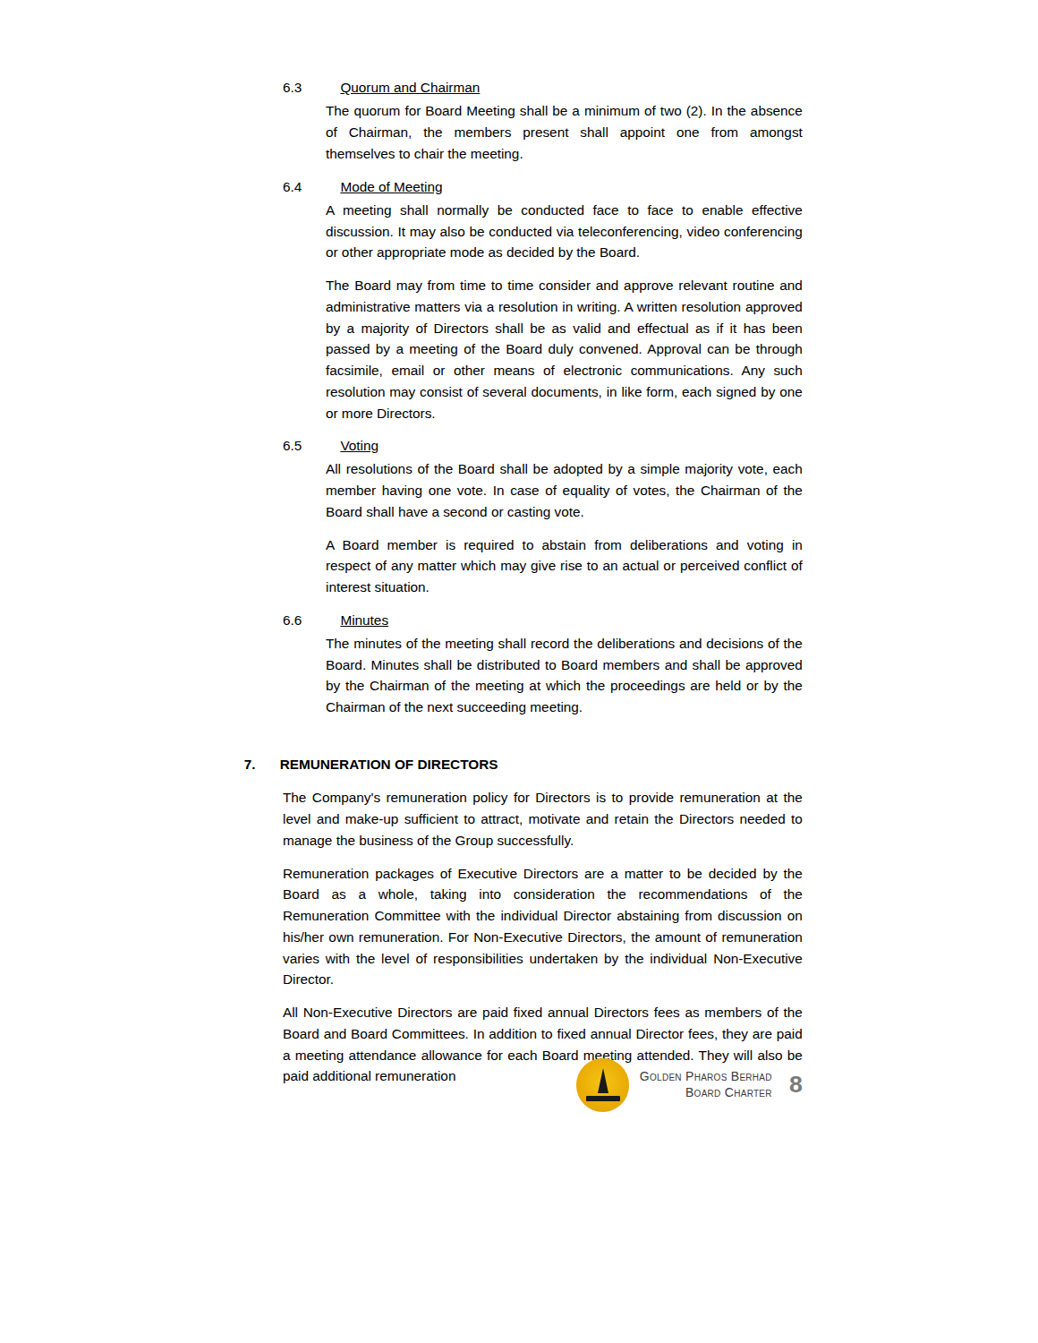6.3
Quorum and Chairman
The quorum for Board Meeting shall be a minimum of two (2). In the absence of Chairman, the members present shall appoint one from amongst themselves to chair the meeting.
6.4
Mode of Meeting
A meeting shall normally be conducted face to face to enable effective discussion. It may also be conducted via teleconferencing, video conferencing or other appropriate mode as decided by the Board.
The Board may from time to time consider and approve relevant routine and administrative matters via a resolution in writing. A written resolution approved by a majority of Directors shall be as valid and effectual as if it has been passed by a meeting of the Board duly convened. Approval can be through facsimile, email or other means of electronic communications. Any such resolution may consist of several documents, in like form, each signed by one or more Directors.
6.5
Voting
All resolutions of the Board shall be adopted by a simple majority vote, each member having one vote. In case of equality of votes, the Chairman of the Board shall have a second or casting vote.
A Board member is required to abstain from deliberations and voting in respect of any matter which may give rise to an actual or perceived conflict of interest situation.
6.6
Minutes
The minutes of the meeting shall record the deliberations and decisions of the Board. Minutes shall be distributed to Board members and shall be approved by the Chairman of the meeting at which the proceedings are held or by the Chairman of the next succeeding meeting.
7.
REMUNERATION OF DIRECTORS
The Company's remuneration policy for Directors is to provide remuneration at the level and make-up sufficient to attract, motivate and retain the Directors needed to manage the business of the Group successfully.
Remuneration packages of Executive Directors are a matter to be decided by the Board as a whole, taking into consideration the recommendations of the Remuneration Committee with the individual Director abstaining from discussion on his/her own remuneration. For Non-Executive Directors, the amount of remuneration varies with the level of responsibilities undertaken by the individual Non-Executive Director.
All Non-Executive Directors are paid fixed annual Directors fees as members of the Board and Board Committees. In addition to fixed annual Director fees, they are paid a meeting attendance allowance for each Board meeting attended. They will also be paid additional remuneration
Golden Pharos Berhad
Board Charter
8